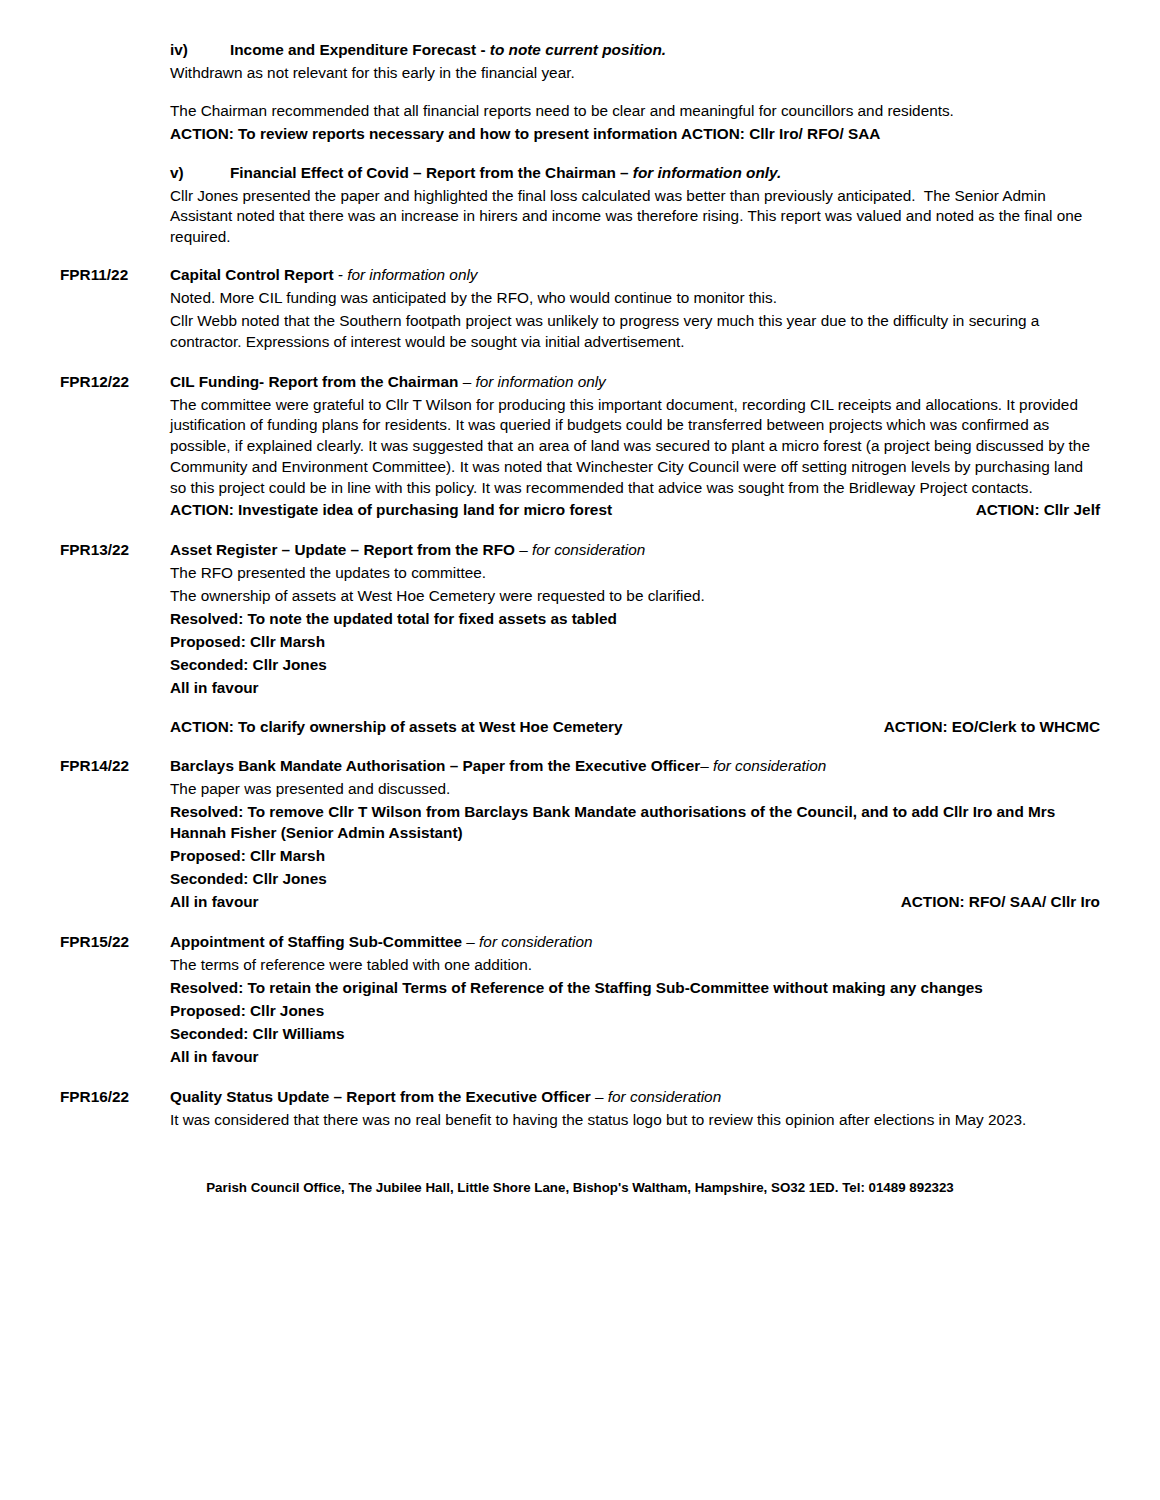iv) Income and Expenditure Forecast - to note current position.
Withdrawn as not relevant for this early in the financial year.
The Chairman recommended that all financial reports need to be clear and meaningful for councillors and residents.
ACTION: To review reports necessary and how to present information ACTION: Cllr Iro/ RFO/ SAA
v) Financial Effect of Covid – Report from the Chairman – for information only.
Cllr Jones presented the paper and highlighted the final loss calculated was better than previously anticipated. The Senior Admin Assistant noted that there was an increase in hirers and income was therefore rising. This report was valued and noted as the final one required.
FPR11/22
Capital Control Report - for information only
Noted. More CIL funding was anticipated by the RFO, who would continue to monitor this.
Cllr Webb noted that the Southern footpath project was unlikely to progress very much this year due to the difficulty in securing a contractor. Expressions of interest would be sought via initial advertisement.
FPR12/22
CIL Funding- Report from the Chairman – for information only
The committee were grateful to Cllr T Wilson for producing this important document, recording CIL receipts and allocations. It provided justification of funding plans for residents. It was queried if budgets could be transferred between projects which was confirmed as possible, if explained clearly. It was suggested that an area of land was secured to plant a micro forest (a project being discussed by the Community and Environment Committee). It was noted that Winchester City Council were off setting nitrogen levels by purchasing land so this project could be in line with this policy. It was recommended that advice was sought from the Bridleway Project contacts.
ACTION: Investigate idea of purchasing land for micro forest ACTION: Cllr Jelf
FPR13/22
Asset Register – Update – Report from the RFO – for consideration
The RFO presented the updates to committee.
The ownership of assets at West Hoe Cemetery were requested to be clarified.
Resolved: To note the updated total for fixed assets as tabled
Proposed: Cllr Marsh
Seconded: Cllr Jones
All in favour
ACTION: To clarify ownership of assets at West Hoe Cemetery ACTION: EO/Clerk to WHCMC
FPR14/22
Barclays Bank Mandate Authorisation – Paper from the Executive Officer– for consideration
The paper was presented and discussed.
Resolved: To remove Cllr T Wilson from Barclays Bank Mandate authorisations of the Council, and to add Cllr Iro and Mrs Hannah Fisher (Senior Admin Assistant)
Proposed: Cllr Marsh
Seconded: Cllr Jones
All in favour ACTION: RFO/ SAA/ Cllr Iro
FPR15/22
Appointment of Staffing Sub-Committee – for consideration
The terms of reference were tabled with one addition.
Resolved: To retain the original Terms of Reference of the Staffing Sub-Committee without making any changes
Proposed: Cllr Jones
Seconded: Cllr Williams
All in favour
FPR16/22
Quality Status Update – Report from the Executive Officer – for consideration
It was considered that there was no real benefit to having the status logo but to review this opinion after elections in May 2023.
Parish Council Office, The Jubilee Hall, Little Shore Lane, Bishop's Waltham, Hampshire, SO32 1ED. Tel: 01489 892323